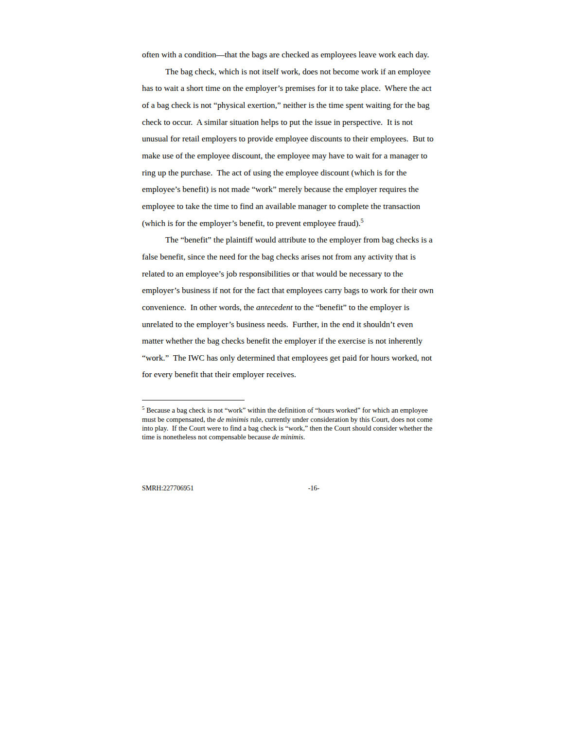often with a condition—that the bags are checked as employees leave work each day.
The bag check, which is not itself work, does not become work if an employee has to wait a short time on the employer’s premises for it to take place. Where the act of a bag check is not “physical exertion,” neither is the time spent waiting for the bag check to occur. A similar situation helps to put the issue in perspective. It is not unusual for retail employers to provide employee discounts to their employees. But to make use of the employee discount, the employee may have to wait for a manager to ring up the purchase. The act of using the employee discount (which is for the employee’s benefit) is not made “work” merely because the employer requires the employee to take the time to find an available manager to complete the transaction (which is for the employer’s benefit, to prevent employee fraud).5
The “benefit” the plaintiff would attribute to the employer from bag checks is a false benefit, since the need for the bag checks arises not from any activity that is related to an employee’s job responsibilities or that would be necessary to the employer’s business if not for the fact that employees carry bags to work for their own convenience. In other words, the antecedent to the “benefit” to the employer is unrelated to the employer’s business needs. Further, in the end it shouldn’t even matter whether the bag checks benefit the employer if the exercise is not inherently “work.” The IWC has only determined that employees get paid for hours worked, not for every benefit that their employer receives.
5 Because a bag check is not “work” within the definition of “hours worked” for which an employee must be compensated, the de minimis rule, currently under consideration by this Court, does not come into play. If the Court were to find a bag check is “work,” then the Court should consider whether the time is nonetheless not compensable because de minimis.
SMRH:227706951
-16-